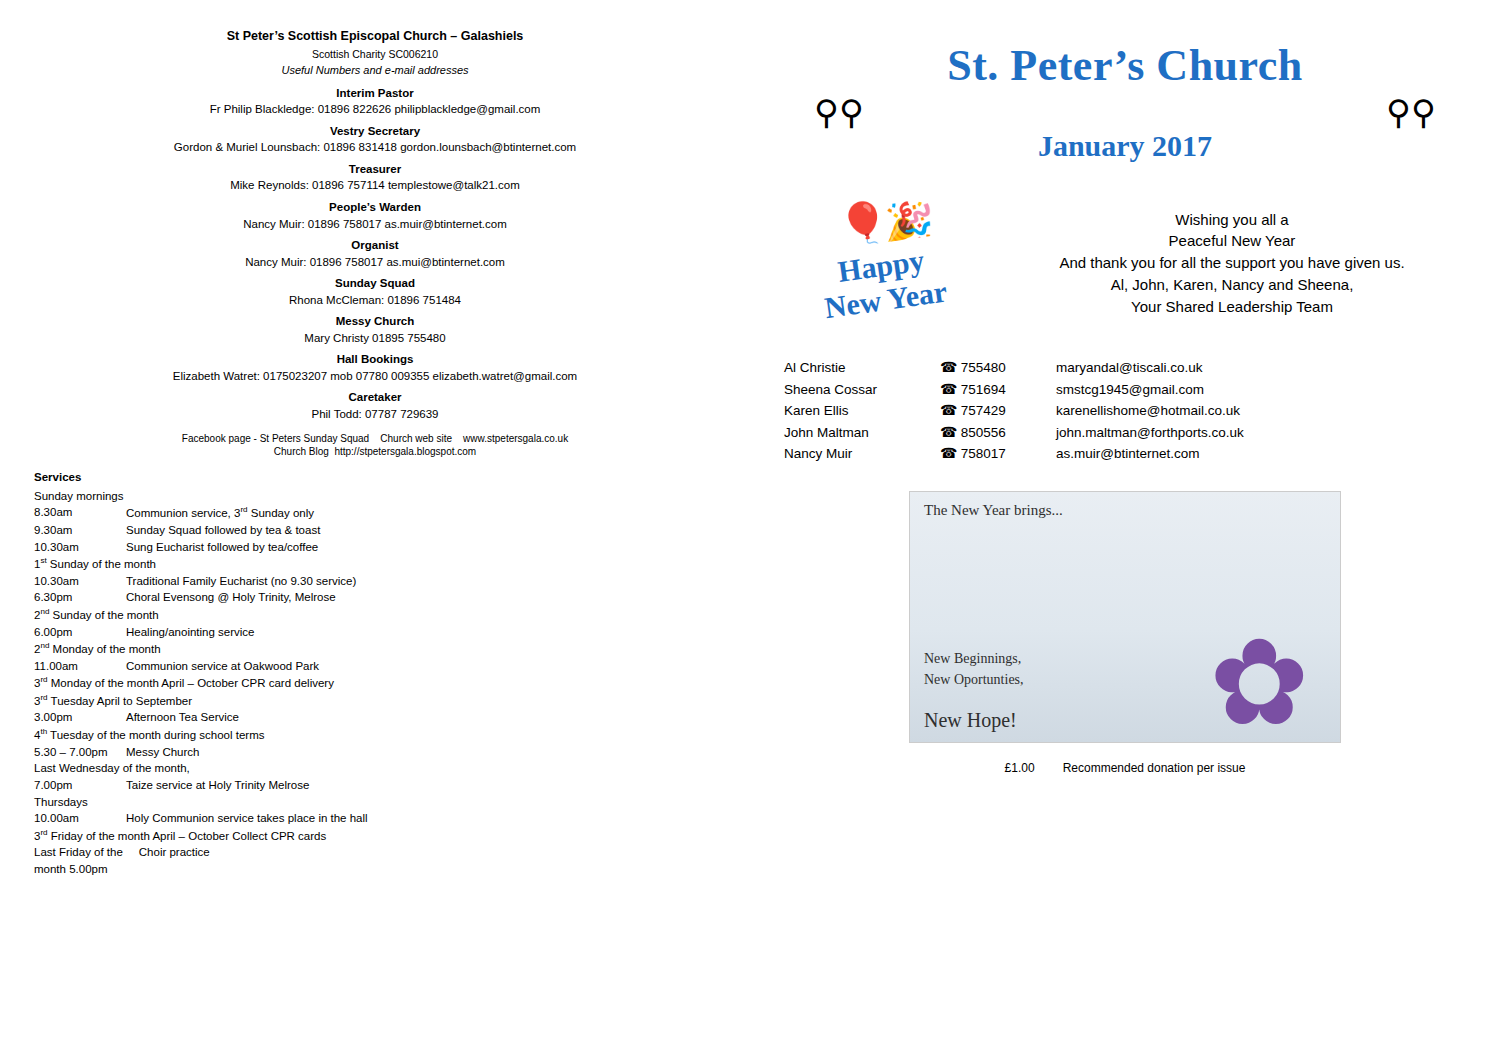St Peter’s Scottish Episcopal Church – Galashiels
Scottish Charity SC006210
Useful Numbers and e-mail addresses
Interim Pastor
Fr Philip Blackledge: 01896 822626 philipblackledge@gmail.com
Vestry Secretary
Gordon & Muriel Lounsbach: 01896 831418 gordon.lounsbach@btinternet.com
Treasurer
Mike Reynolds: 01896 757114 templestowe@talk21.com
People’s Warden
Nancy Muir: 01896 758017 as.muir@btinternet.com
Organist
Nancy Muir: 01896 758017 as.mui@btinternet.com
Sunday Squad
Rhona McCleman: 01896 751484
Messy Church
Mary Christy 01895 755480
Hall Bookings
Elizabeth Watret: 0175023207 mob 07780 009355 elizabeth.watret@gmail.com
Caretaker
Phil Todd: 07787 729639
Facebook page - St Peters Sunday Squad Church web site www.stpetersgala.co.uk
Church Blog http://stpetersgala.blogspot.com
Services
Sunday mornings
8.30am
Communion service, 3rd Sunday only
9.30am
Sunday Squad followed by tea & toast
10.30am
Sung Eucharist followed by tea/coffee
1st Sunday of the month
10.30am
Traditional Family Eucharist (no 9.30 service)
6.30pm
Choral Evensong @ Holy Trinity, Melrose
2nd Sunday of the month
6.00pm
Healing/anointing service
2nd Monday of the month
11.00am
Communion service at Oakwood Park
3rd Monday of the month April – October CPR card delivery
3rd Tuesday April to September
3.00pm
Afternoon Tea Service
4th Tuesday of the month during school terms
5.30 – 7.00pm
Messy Church
Last Wednesday of the month,
7.00pm
Taize service at Holy Trinity Melrose
Thursdays
10.00am
Holy Communion service takes place in the hall
3rd Friday of the month April – October Collect CPR cards
Last Friday of the month 5.00pm
Choir practice
St. Peter’s Church
⚲⚲ ⚲⚲
January 2017
🎈🎉
Happy
New Year
Wishing you all a
Peaceful New Year
And thank you for all the support you have given us.
Al, John, Karen, Nancy and Sheena,
Your Shared Leadership Team
| Al Christie | ☎ 755480 | maryandal@tiscali.co.uk |
| Sheena Cossar | ☎ 751694 | smstcg1945@gmail.com |
| Karen Ellis | ☎ 757429 | karenellishome@hotmail.co.uk |
| John Maltman | ☎ 850556 | john.maltman@forthports.co.uk |
| Nancy Muir | ☎ 758017 | as.muir@btinternet.com |
The New Year brings... ✿ New Beginnings,
New Oportunties, New Hope!
£1.00 Recommended donation per issue